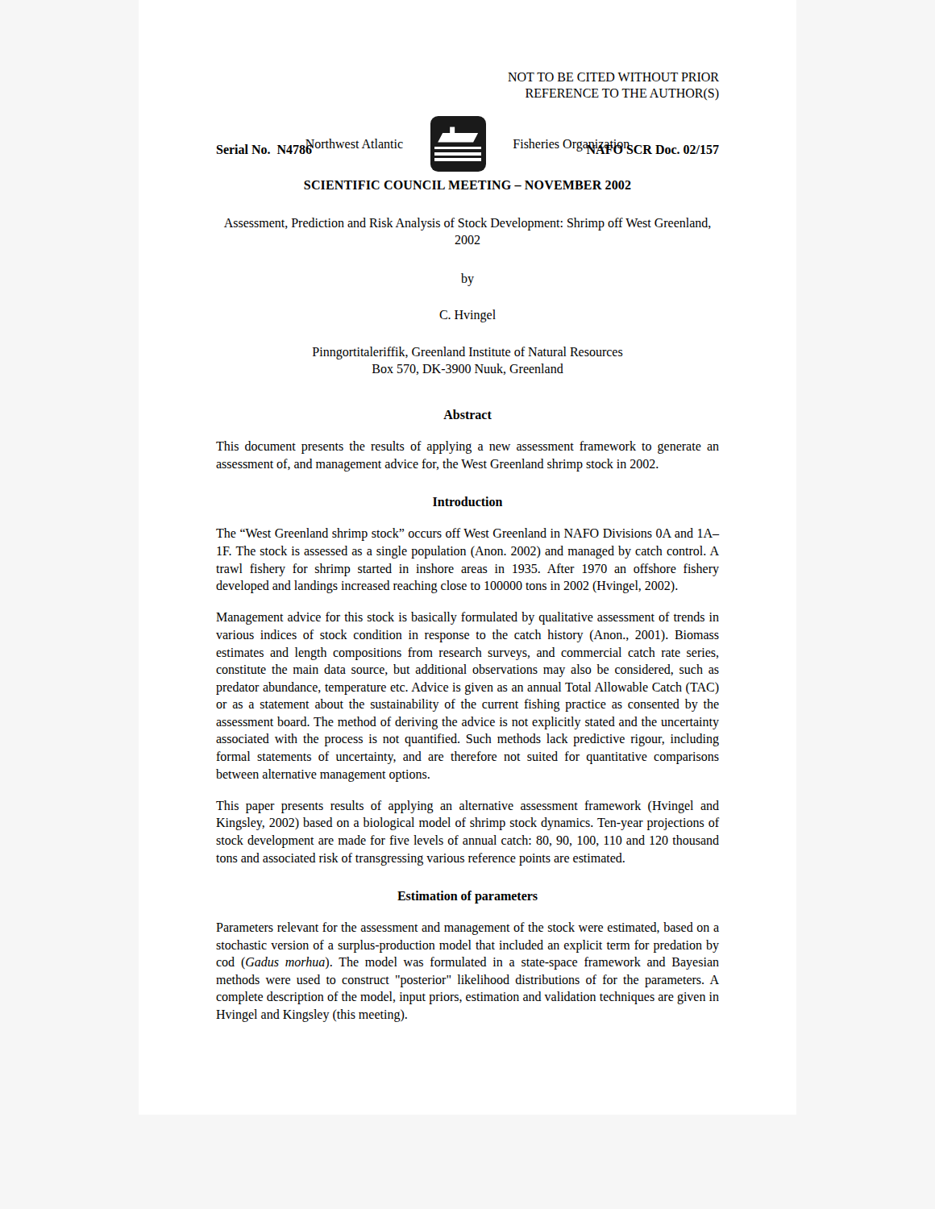NOT TO BE CITED WITHOUT PRIOR
REFERENCE TO THE AUTHOR(S)
Northwest Atlantic Fisheries Organization
Serial No. N4786 NAFO SCR Doc. 02/157
SCIENTIFIC COUNCIL MEETING – NOVEMBER 2002
Assessment, Prediction and Risk Analysis of Stock Development: Shrimp off West Greenland, 2002
by
C. Hvingel
Pinngortitaleriffik, Greenland Institute of Natural Resources
Box 570, DK-3900 Nuuk, Greenland
Abstract
This document presents the results of applying a new assessment framework to generate an assessment of, and management advice for, the West Greenland shrimp stock in 2002.
Introduction
The “West Greenland shrimp stock” occurs off West Greenland in NAFO Divisions 0A and 1A–1F. The stock is assessed as a single population (Anon. 2002) and managed by catch control. A trawl fishery for shrimp started in inshore areas in 1935. After 1970 an offshore fishery developed and landings increased reaching close to 100000 tons in 2002 (Hvingel, 2002).
Management advice for this stock is basically formulated by qualitative assessment of trends in various indices of stock condition in response to the catch history (Anon., 2001). Biomass estimates and length compositions from research surveys, and commercial catch rate series, constitute the main data source, but additional observations may also be considered, such as predator abundance, temperature etc. Advice is given as an annual Total Allowable Catch (TAC) or as a statement about the sustainability of the current fishing practice as consented by the assessment board. The method of deriving the advice is not explicitly stated and the uncertainty associated with the process is not quantified. Such methods lack predictive rigour, including formal statements of uncertainty, and are therefore not suited for quantitative comparisons between alternative management options.
This paper presents results of applying an alternative assessment framework (Hvingel and Kingsley, 2002) based on a biological model of shrimp stock dynamics. Ten-year projections of stock development are made for five levels of annual catch: 80, 90, 100, 110 and 120 thousand tons and associated risk of transgressing various reference points are estimated.
Estimation of parameters
Parameters relevant for the assessment and management of the stock were estimated, based on a stochastic version of a surplus-production model that included an explicit term for predation by cod (Gadus morhua). The model was formulated in a state-space framework and Bayesian methods were used to construct "posterior" likelihood distributions of for the parameters. A complete description of the model, input priors, estimation and validation techniques are given in Hvingel and Kingsley (this meeting).